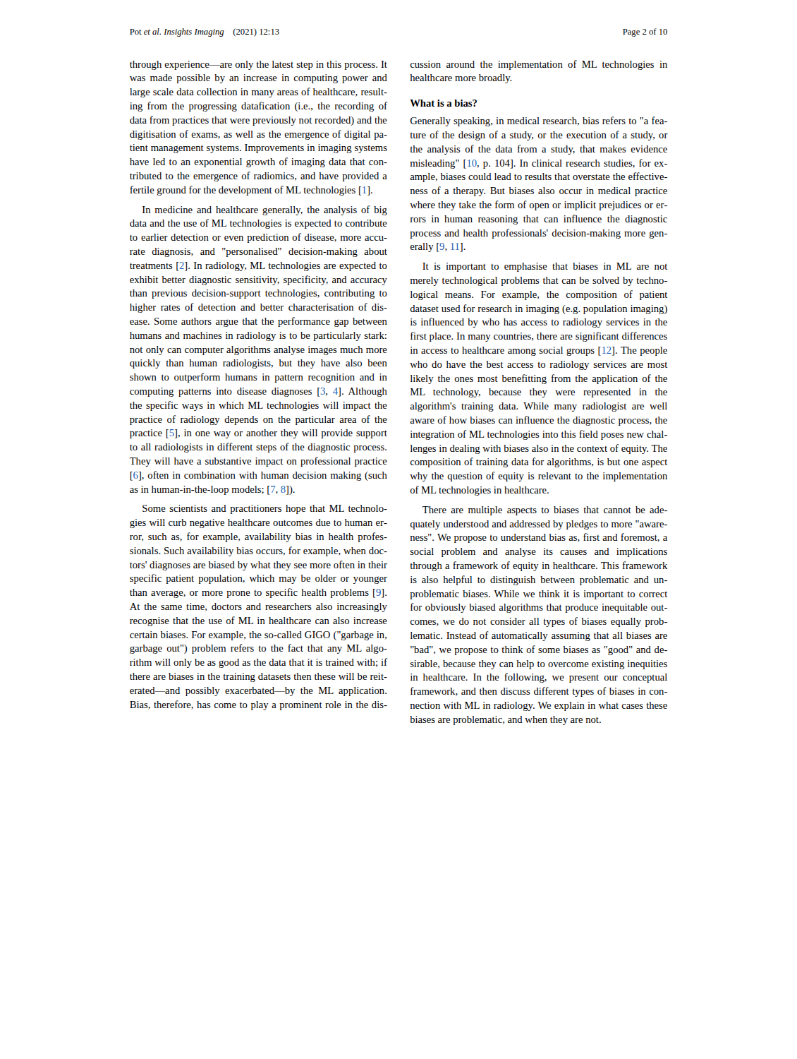Pot et al. Insights Imaging (2021) 12:13
Page 2 of 10
through experience—are only the latest step in this process. It was made possible by an increase in computing power and large scale data collection in many areas of healthcare, resulting from the progressing datafication (i.e., the recording of data from practices that were previously not recorded) and the digitisation of exams, as well as the emergence of digital patient management systems. Improvements in imaging systems have led to an exponential growth of imaging data that contributed to the emergence of radiomics, and have provided a fertile ground for the development of ML technologies [1].
In medicine and healthcare generally, the analysis of big data and the use of ML technologies is expected to contribute to earlier detection or even prediction of disease, more accurate diagnosis, and "personalised" decision-making about treatments [2]. In radiology, ML technologies are expected to exhibit better diagnostic sensitivity, specificity, and accuracy than previous decision-support technologies, contributing to higher rates of detection and better characterisation of disease. Some authors argue that the performance gap between humans and machines in radiology is to be particularly stark: not only can computer algorithms analyse images much more quickly than human radiologists, but they have also been shown to outperform humans in pattern recognition and in computing patterns into disease diagnoses [3, 4]. Although the specific ways in which ML technologies will impact the practice of radiology depends on the particular area of the practice [5], in one way or another they will provide support to all radiologists in different steps of the diagnostic process. They will have a substantive impact on professional practice [6], often in combination with human decision making (such as in human-in-the-loop models; [7, 8]).
Some scientists and practitioners hope that ML technologies will curb negative healthcare outcomes due to human error, such as, for example, availability bias in health professionals. Such availability bias occurs, for example, when doctors' diagnoses are biased by what they see more often in their specific patient population, which may be older or younger than average, or more prone to specific health problems [9]. At the same time, doctors and researchers also increasingly recognise that the use of ML in healthcare can also increase certain biases. For example, the so-called GIGO ("garbage in, garbage out") problem refers to the fact that any ML algorithm will only be as good as the data that it is trained with; if there are biases in the training datasets then these will be reiterated—and possibly exacerbated—by the ML application. Bias, therefore, has come to play a prominent role in the discussion around the implementation of ML technologies in healthcare more broadly.
What is a bias?
Generally speaking, in medical research, bias refers to "a feature of the design of a study, or the execution of a study, or the analysis of the data from a study, that makes evidence misleading" [10, p. 104]. In clinical research studies, for example, biases could lead to results that overstate the effectiveness of a therapy. But biases also occur in medical practice where they take the form of open or implicit prejudices or errors in human reasoning that can influence the diagnostic process and health professionals' decision-making more generally [9, 11].
It is important to emphasise that biases in ML are not merely technological problems that can be solved by technological means. For example, the composition of patient dataset used for research in imaging (e.g. population imaging) is influenced by who has access to radiology services in the first place. In many countries, there are significant differences in access to healthcare among social groups [12]. The people who do have the best access to radiology services are most likely the ones most benefitting from the application of the ML technology, because they were represented in the algorithm's training data. While many radiologist are well aware of how biases can influence the diagnostic process, the integration of ML technologies into this field poses new challenges in dealing with biases also in the context of equity. The composition of training data for algorithms, is but one aspect why the question of equity is relevant to the implementation of ML technologies in healthcare.
There are multiple aspects to biases that cannot be adequately understood and addressed by pledges to more "awareness". We propose to understand bias as, first and foremost, a social problem and analyse its causes and implications through a framework of equity in healthcare. This framework is also helpful to distinguish between problematic and unproblematic biases. While we think it is important to correct for obviously biased algorithms that produce inequitable outcomes, we do not consider all types of biases equally problematic. Instead of automatically assuming that all biases are "bad", we propose to think of some biases as "good" and desirable, because they can help to overcome existing inequities in healthcare. In the following, we present our conceptual framework, and then discuss different types of biases in connection with ML in radiology. We explain in what cases these biases are problematic, and when they are not.